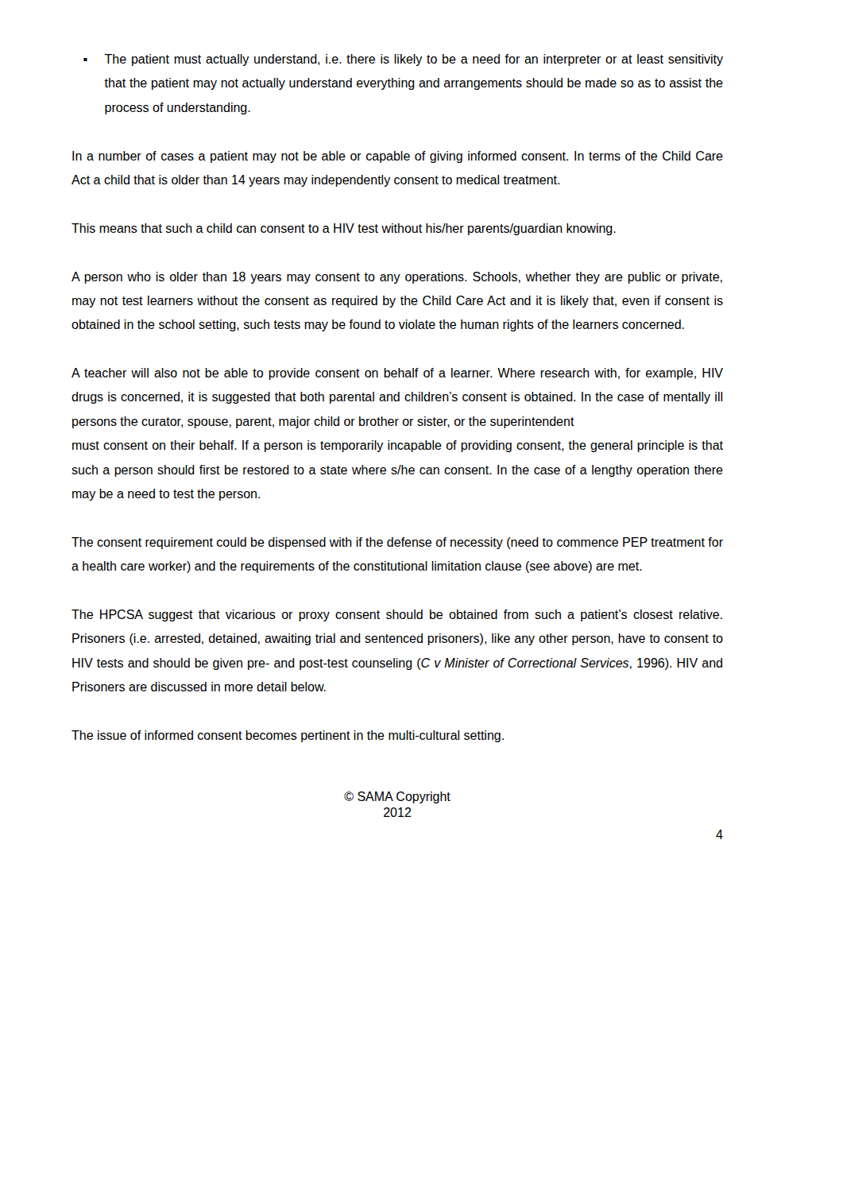The patient must actually understand, i.e. there is likely to be a need for an interpreter or at least sensitivity that the patient may not actually understand everything and arrangements should be made so as to assist the process of understanding.
In a number of cases a patient may not be able or capable of giving informed consent. In terms of the Child Care Act a child that is older than 14 years may independently consent to medical treatment.
This means that such a child can consent to a HIV test without his/her parents/guardian knowing.
A person who is older than 18 years may consent to any operations. Schools, whether they are public or private, may not test learners without the consent as required by the Child Care Act and it is likely that, even if consent is obtained in the school setting, such tests may be found to violate the human rights of the learners concerned.
A teacher will also not be able to provide consent on behalf of a learner. Where research with, for example, HIV drugs is concerned, it is suggested that both parental and children’s consent is obtained. In the case of mentally ill persons the curator, spouse, parent, major child or brother or sister, or the superintendent
must consent on their behalf. If a person is temporarily incapable of providing consent, the general principle is that such a person should first be restored to a state where s/he can consent. In the case of a lengthy operation there may be a need to test the person.
The consent requirement could be dispensed with if the defense of necessity (need to commence PEP treatment for a health care worker) and the requirements of the constitutional limitation clause (see above) are met.
The HPCSA suggest that vicarious or proxy consent should be obtained from such a patient’s closest relative. Prisoners (i.e. arrested, detained, awaiting trial and sentenced prisoners), like any other person, have to consent to HIV tests and should be given pre- and post-test counseling (C v Minister of Correctional Services, 1996). HIV and Prisoners are discussed in more detail below.
The issue of informed consent becomes pertinent in the multi-cultural setting.
© SAMA Copyright
2012
4